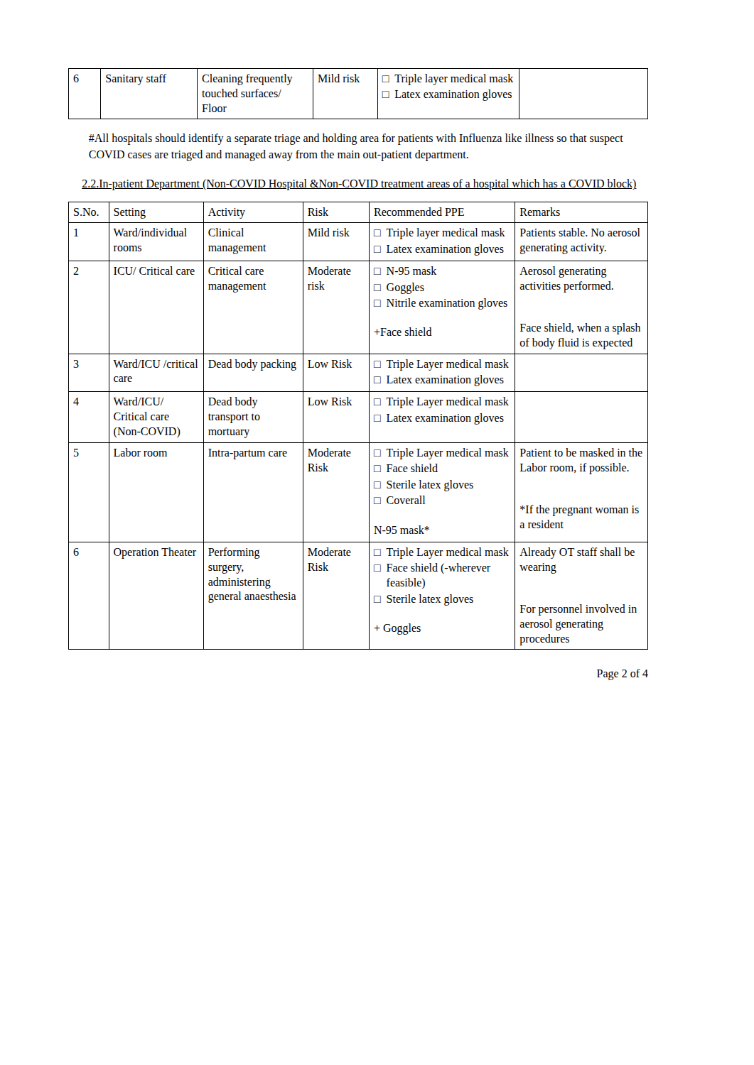| 6 | Sanitary staff | Cleaning frequently touched surfaces/ Floor | Mild risk | Triple layer medical mask Latex examination gloves | |
#All hospitals should identify a separate triage and holding area for patients with Influenza like illness so that suspect COVID cases are triaged and managed away from the main out-patient department.
2.2.In-patient Department (Non-COVID Hospital &Non-COVID treatment areas of a hospital which has a COVID block)
| S.No. | Setting | Activity | Risk | Recommended PPE | Remarks |
| --- | --- | --- | --- | --- | --- |
| 1 | Ward/individual rooms | Clinical management | Mild risk | Triple layer medical mask Latex examination gloves | Patients stable. No aerosol generating activity. |
| 2 | ICU/ Critical care | Critical care management | Moderate risk | N-95 mask Goggles Nitrile examination gloves +Face shield | Aerosol generating activities performed. Face shield, when a splash of body fluid is expected |
| 3 | Ward/ICU /critical care | Dead body packing | Low Risk | Triple Layer medical mask Latex examination gloves | |
| 4 | Ward/ICU/ Critical care (Non-COVID) | Dead body transport to mortuary | Low Risk | Triple Layer medical mask Latex examination gloves | |
| 5 | Labor room | Intra-partum care | Moderate Risk | Triple Layer medical mask Face shield Sterile latex gloves Coverall N-95 mask* | Patient to be masked in the Labor room, if possible. *If the pregnant woman is a resident |
| 6 | Operation Theater | Performing surgery, administering general anaesthesia | Moderate Risk | Triple Layer medical mask Face shield (-wherever feasible) Sterile latex gloves + Goggles | Already OT staff shall be wearing For personnel involved in aerosol generating procedures |
Page 2 of 4